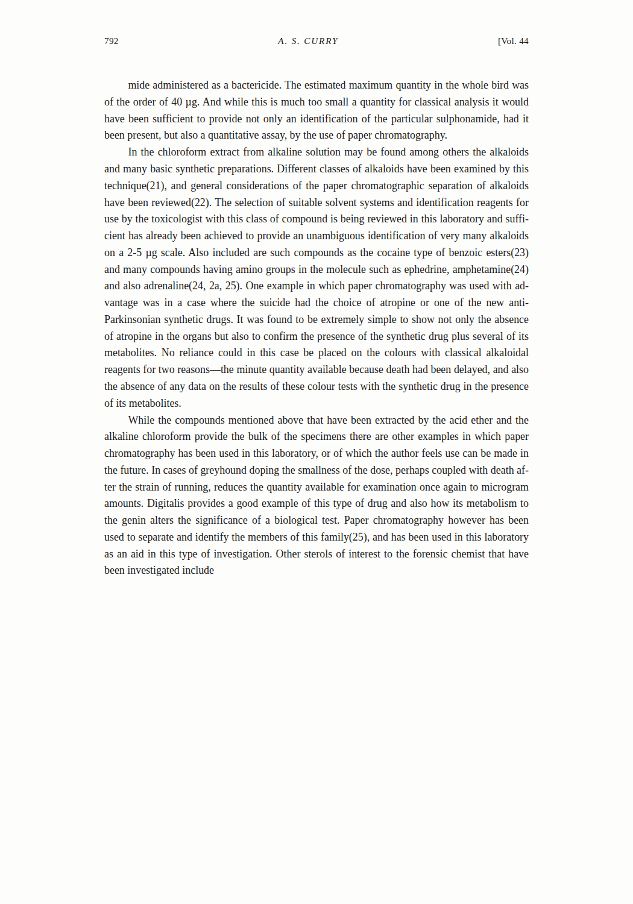792 A. S. Curry [Vol. 44
mide administered as a bactericide. The estimated maximum quantity in the whole bird was of the order of 40 µg. And while this is much too small a quantity for classical analysis it would have been sufficient to provide not only an identification of the particular sulphonamide, had it been present, but also a quantitative assay, by the use of paper chromatography.
In the chloroform extract from alkaline solution may be found among others the alkaloids and many basic synthetic preparations. Different classes of alkaloids have been examined by this technique(21), and general considerations of the paper chromatographic separation of alkaloids have been reviewed(22). The selection of suitable solvent systems and identification reagents for use by the toxicologist with this class of compound is being reviewed in this laboratory and sufficient has already been achieved to provide an unambiguous identification of very many alkaloids on a 2-5 µg scale. Also included are such compounds as the cocaine type of benzoic esters(23) and many compounds having amino groups in the molecule such as ephedrine, amphetamine(24) and also adrenaline(24, 2a, 25). One example in which paper chromatography was used with advantage was in a case where the suicide had the choice of atropine or one of the new anti-Parkinsonian synthetic drugs. It was found to be extremely simple to show not only the absence of atropine in the organs but also to confirm the presence of the synthetic drug plus several of its metabolites. No reliance could in this case be placed on the colours with classical alkaloidal reagents for two reasons—the minute quantity available because death had been delayed, and also the absence of any data on the results of these colour tests with the synthetic drug in the presence of its metabolites.
While the compounds mentioned above that have been extracted by the acid ether and the alkaline chloroform provide the bulk of the specimens there are other examples in which paper chromatography has been used in this laboratory, or of which the author feels use can be made in the future. In cases of greyhound doping the smallness of the dose, perhaps coupled with death after the strain of running, reduces the quantity available for examination once again to microgram amounts. Digitalis provides a good example of this type of drug and also how its metabolism to the genin alters the significance of a biological test. Paper chromatography however has been used to separate and identify the members of this family(25), and has been used in this laboratory as an aid in this type of investigation. Other sterols of interest to the forensic chemist that have been investigated include